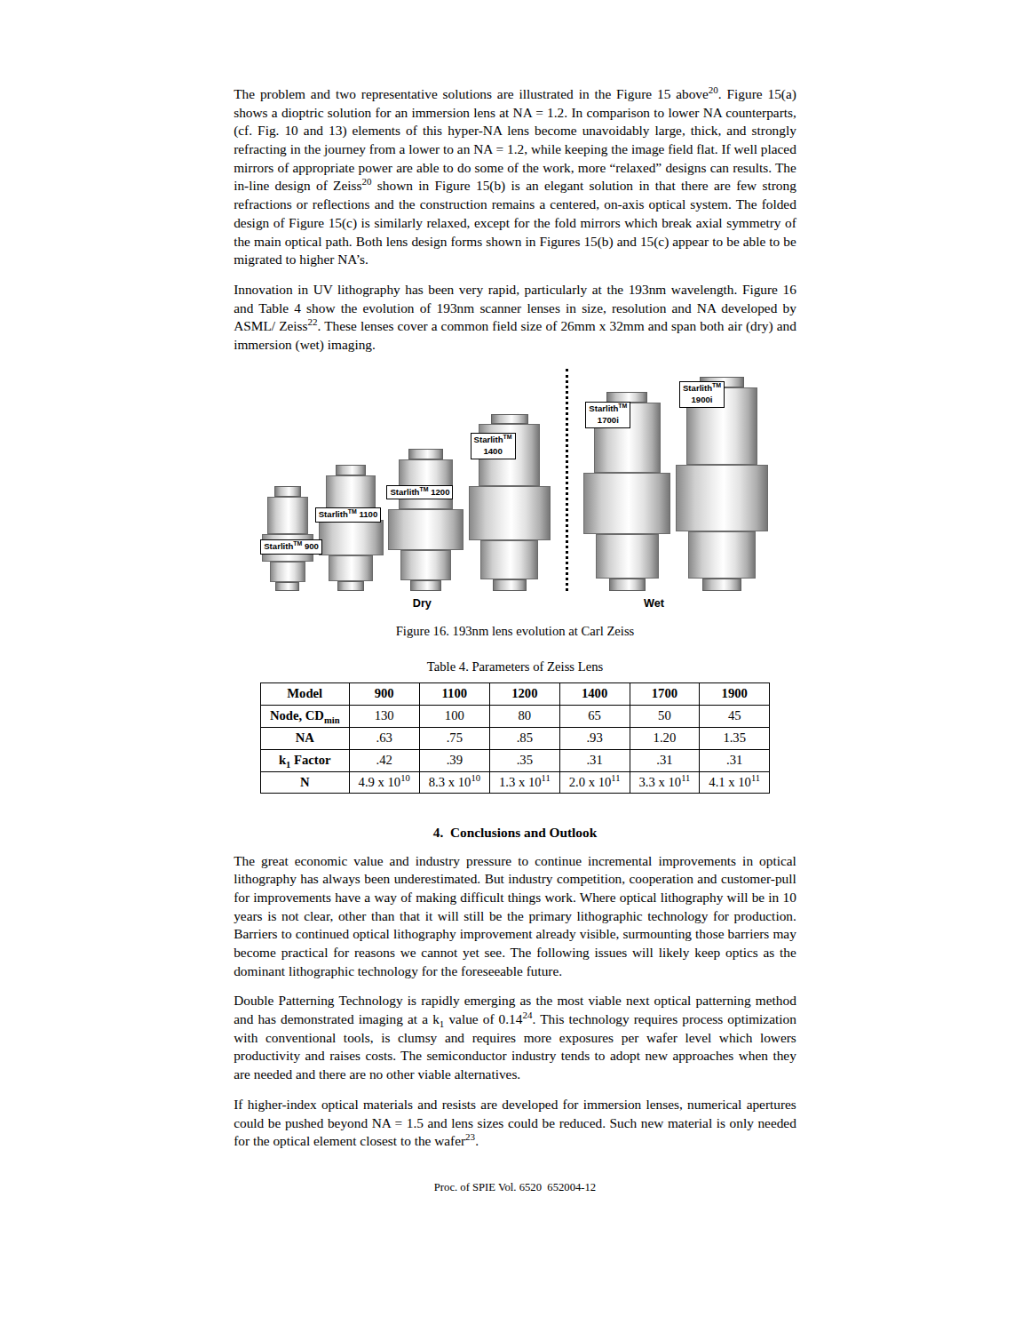The problem and two representative solutions are illustrated in the Figure 15 above20. Figure 15(a) shows a dioptric solution for an immersion lens at NA = 1.2. In comparison to lower NA counterparts, (cf. Fig. 10 and 13) elements of this hyper-NA lens become unavoidably large, thick, and strongly refracting in the journey from a lower to an NA = 1.2, while keeping the image field flat. If well placed mirrors of appropriate power are able to do some of the work, more “relaxed” designs can results. The in-line design of Zeiss20 shown in Figure 15(b) is an elegant solution in that there are few strong refractions or reflections and the construction remains a centered, on-axis optical system. The folded design of Figure 15(c) is similarly relaxed, except for the fold mirrors which break axial symmetry of the main optical path. Both lens design forms shown in Figures 15(b) and 15(c) appear to be able to be migrated to higher NA’s.
Innovation in UV lithography has been very rapid, particularly at the 193nm wavelength. Figure 16 and Table 4 show the evolution of 193nm scanner lenses in size, resolution and NA developed by ASML/ Zeiss22. These lenses cover a common field size of 26mm x 32mm and span both air (dry) and immersion (wet) imaging.
StarlithTM 900
StarlithTM 1100
StarlithTM 1200
StarlithTM
1400
StarlithTM
1700i
StarlithTM
1900i
Dry Wet
Figure 16. 193nm lens evolution at Carl Zeiss
Table 4. Parameters of Zeiss Lens
| Model | 900 | 1100 | 1200 | 1400 | 1700 | 1900 |
| --- | --- | --- | --- | --- | --- | --- |
| Node, CD min | 130 | 100 | 80 | 65 | 50 | 45 |
| NA | .63 | .75 | .85 | .93 | 1.20 | 1.35 |
| k 1 Factor | .42 | .39 | .35 | .31 | .31 | .31 |
| N | 4.9 x 10 10 | 8.3 x 10 10 | 1.3 x 10 11 | 2.0 x 10 11 | 3.3 x 10 11 | 4.1 x 10 11 |
4. Conclusions and Outlook
The great economic value and industry pressure to continue incremental improvements in optical lithography has always been underestimated. But industry competition, cooperation and customer-pull for improvements have a way of making difficult things work. Where optical lithography will be in 10 years is not clear, other than that it will still be the primary lithographic technology for production. Barriers to continued optical lithography improvement already visible, surmounting those barriers may become practical for reasons we cannot yet see. The following issues will likely keep optics as the dominant lithographic technology for the foreseeable future.
Double Patterning Technology is rapidly emerging as the most viable next optical patterning method and has demonstrated imaging at a k1 value of 0.1424. This technology requires process optimization with conventional tools, is clumsy and requires more exposures per wafer level which lowers productivity and raises costs. The semiconductor industry tends to adopt new approaches when they are needed and there are no other viable alternatives.
If higher-index optical materials and resists are developed for immersion lenses, numerical apertures could be pushed beyond NA = 1.5 and lens sizes could be reduced. Such new material is only needed for the optical element closest to the wafer23.
Proc. of SPIE Vol. 6520 652004-12